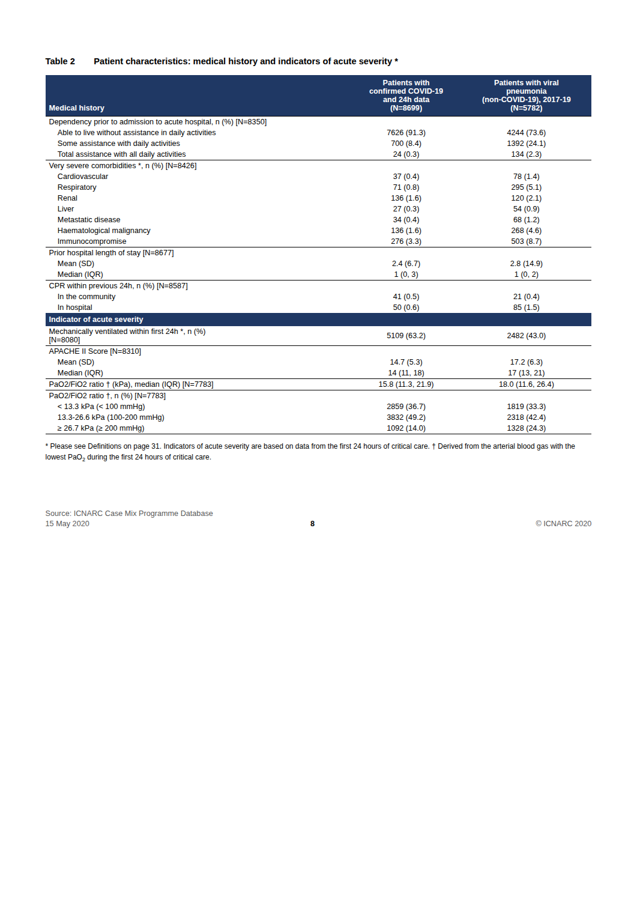Table 2 Patient characteristics: medical history and indicators of acute severity *
| Medical history | Patients with confirmed COVID-19 and 24h data (N=8699) | Patients with viral pneumonia (non-COVID-19), 2017-19 (N=5782) |
| --- | --- | --- |
| Dependency prior to admission to acute hospital, n (%) [N=8350] | | |
| Able to live without assistance in daily activities | 7626 (91.3) | 4244 (73.6) |
| Some assistance with daily activities | 700 (8.4) | 1392 (24.1) |
| Total assistance with all daily activities | 24 (0.3) | 134 (2.3) |
| Very severe comorbidities *, n (%) [N=8426] | | |
| Cardiovascular | 37 (0.4) | 78 (1.4) |
| Respiratory | 71 (0.8) | 295 (5.1) |
| Renal | 136 (1.6) | 120 (2.1) |
| Liver | 27 (0.3) | 54 (0.9) |
| Metastatic disease | 34 (0.4) | 68 (1.2) |
| Haematological malignancy | 136 (1.6) | 268 (4.6) |
| Immunocompromise | 276 (3.3) | 503 (8.7) |
| Prior hospital length of stay [N=8677] | | |
| Mean (SD) | 2.4 (6.7) | 2.8 (14.9) |
| Median (IQR) | 1 (0, 3) | 1 (0, 2) |
| CPR within previous 24h, n (%) [N=8587] | | |
| In the community | 41 (0.5) | 21 (0.4) |
| In hospital | 50 (0.6) | 85 (1.5) |
| Indicator of acute severity |
| Mechanically ventilated within first 24h *, n (%) [N=8080] | 5109 (63.2) | 2482 (43.0) |
| APACHE II Score [N=8310] | | |
| Mean (SD) | 14.7 (5.3) | 17.2 (6.3) |
| Median (IQR) | 14 (11, 18) | 17 (13, 21) |
| PaO2/FiO2 ratio † (kPa), median (IQR) [N=7783] | 15.8 (11.3, 21.9) | 18.0 (11.6, 26.4) |
| PaO2/FiO2 ratio †, n (%) [N=7783] | | |
| < 13.3 kPa (< 100 mmHg) | 2859 (36.7) | 1819 (33.3) |
| 13.3-26.6 kPa (100-200 mmHg) | 3832 (49.2) | 2318 (42.4) |
| ≥ 26.7 kPa (≥ 200 mmHg) | 1092 (14.0) | 1328 (24.3) |
* Please see Definitions on page 31. Indicators of acute severity are based on data from the first 24 hours of critical care. † Derived from the arterial blood gas with the lowest PaO2 during the first 24 hours of critical care.
Source: ICNARC Case Mix Programme Database
15 May 2020 8 © ICNARC 2020